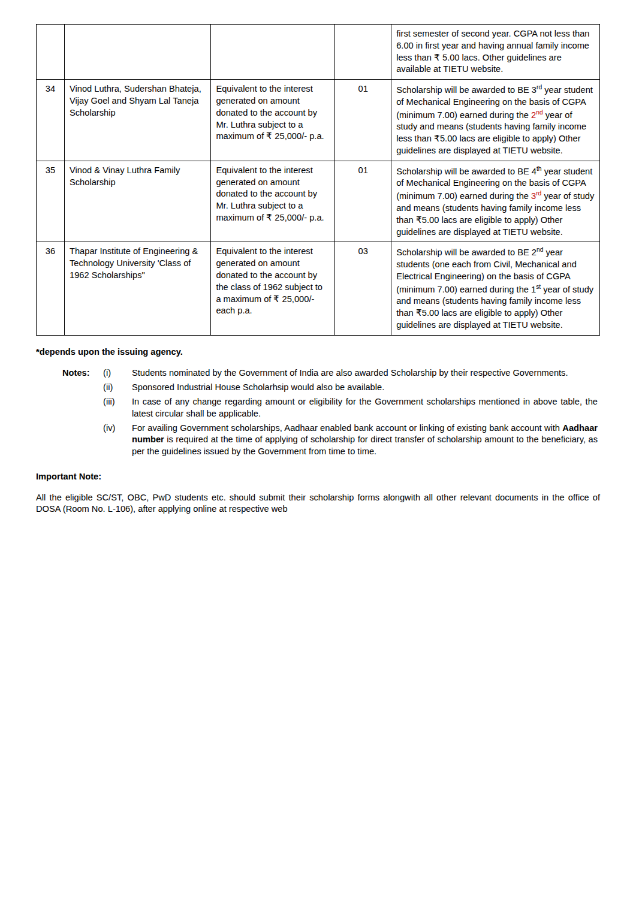| | | | | first semester of second year. CGPA not less than 6.00 in first year and having annual family income less than ₹ 5.00 lacs. Other guidelines are available at TIETU website. |
| 34 | Vinod Luthra, Sudershan Bhateja, Vijay Goel and Shyam Lal Taneja Scholarship | Equivalent to the interest generated on amount donated to the account by Mr. Luthra subject to a maximum of ₹ 25,000/- p.a. | 01 | Scholarship will be awarded to BE 3 rd year student of Mechanical Engineering on the basis of CGPA (minimum 7.00) earned during the 2 nd year of study and means (students having family income less than ₹5.00 lacs are eligible to apply) Other guidelines are displayed at TIETU website. |
| 35 | Vinod & Vinay Luthra Family Scholarship | Equivalent to the interest generated on amount donated to the account by Mr. Luthra subject to a maximum of ₹ 25,000/- p.a. | 01 | Scholarship will be awarded to BE 4 th year student of Mechanical Engineering on the basis of CGPA (minimum 7.00) earned during the 3 rd year of study and means (students having family income less than ₹5.00 lacs are eligible to apply) Other guidelines are displayed at TIETU website. |
| 36 | Thapar Institute of Engineering & Technology University 'Class of 1962 Scholarships" | Equivalent to the interest generated on amount donated to the account by the class of 1962 subject to a maximum of ₹ 25,000/- each p.a. | 03 | Scholarship will be awarded to BE 2 nd year students (one each from Civil, Mechanical and Electrical Engineering) on the basis of CGPA (minimum 7.00) earned during the 1 st year of study and means (students having family income less than ₹5.00 lacs are eligible to apply) Other guidelines are displayed at TIETU website. |
*depends upon the issuing agency.
| Notes: | (i) | Students nominated by the Government of India are also awarded Scholarship by their respective Governments. |
| | (ii) | Sponsored Industrial House Scholarhsip would also be available. |
| | (iii) | In case of any change regarding amount or eligibility for the Government scholarships mentioned in above table, the latest circular shall be applicable. |
| | (iv) | For availing Government scholarships, Aadhaar enabled bank account or linking of existing bank account with Aadhaar number is required at the time of applying of scholarship for direct transfer of scholarship amount to the beneficiary, as per the guidelines issued by the Government from time to time. |
Important Note:
All the eligible SC/ST, OBC, PwD students etc. should submit their scholarship forms alongwith all other relevant documents in the office of DOSA (Room No. L-106), after applying online at respective web